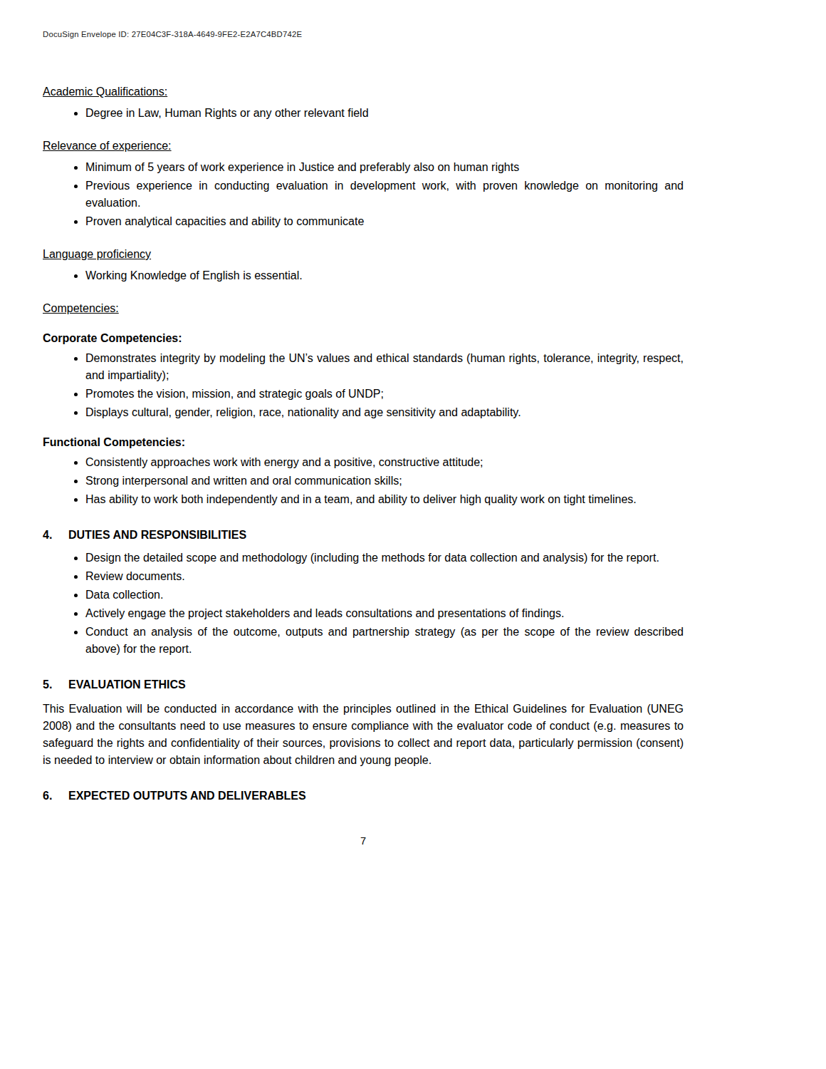DocuSign Envelope ID: 27E04C3F-318A-4649-9FE2-E2A7C4BD742E
Academic Qualifications:
Degree in Law, Human Rights or any other relevant field
Relevance of experience:
Minimum of 5 years of work experience in Justice and preferably also on human rights
Previous experience in conducting evaluation in development work, with proven knowledge on monitoring and evaluation.
Proven analytical capacities and ability to communicate
Language proficiency
Working Knowledge of English is essential.
Competencies:
Corporate Competencies:
Demonstrates integrity by modeling the UN’s values and ethical standards (human rights, tolerance, integrity, respect, and impartiality);
Promotes the vision, mission, and strategic goals of UNDP;
Displays cultural, gender, religion, race, nationality and age sensitivity and adaptability.
Functional Competencies:
Consistently approaches work with energy and a positive, constructive attitude;
Strong interpersonal and written and oral communication skills;
Has ability to work both independently and in a team, and ability to deliver high quality work on tight timelines.
4. DUTIES AND RESPONSIBILITIES
Design the detailed scope and methodology (including the methods for data collection and analysis) for the report.
Review documents.
Data collection.
Actively engage the project stakeholders and leads consultations and presentations of findings.
Conduct an analysis of the outcome, outputs and partnership strategy (as per the scope of the review described above) for the report.
5. EVALUATION ETHICS
This Evaluation will be conducted in accordance with the principles outlined in the Ethical Guidelines for Evaluation (UNEG 2008) and the consultants need to use measures to ensure compliance with the evaluator code of conduct (e.g. measures to safeguard the rights and confidentiality of their sources, provisions to collect and report data, particularly permission (consent) is needed to interview or obtain information about children and young people.
6. EXPECTED OUTPUTS AND DELIVERABLES
7